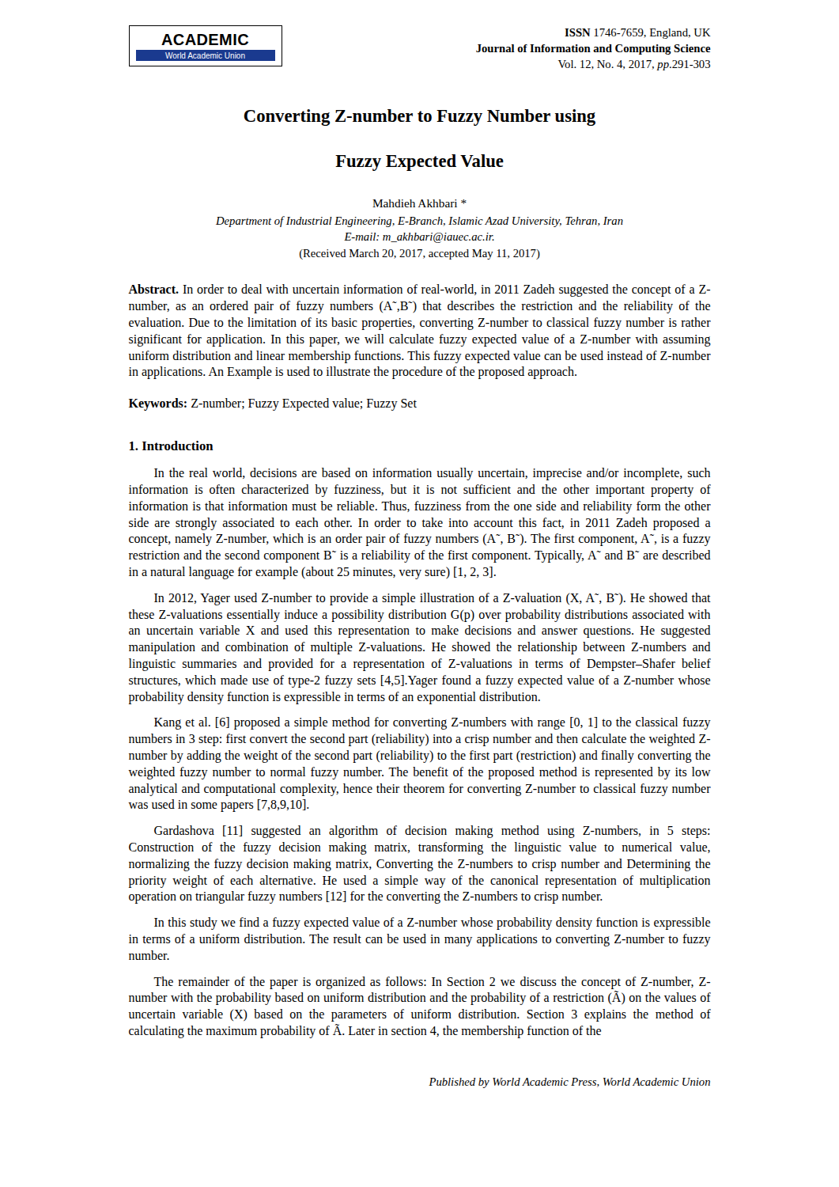ACADEMIC World Academic Union
ISSN 1746-7659, England, UK
Journal of Information and Computing Science
Vol. 12, No. 4, 2017, pp.291-303
Converting Z-number to Fuzzy Number using Fuzzy Expected Value
Mahdieh Akhbari *
Department of Industrial Engineering, E-Branch, Islamic Azad University, Tehran, Iran
E-mail: m_akhbari@iauec.ac.ir.
(Received March 20, 2017, accepted May 11, 2017)
Abstract. In order to deal with uncertain information of real-world, in 2011 Zadeh suggested the concept of a Z-number, as an ordered pair of fuzzy numbers (A˜,B˜) that describes the restriction and the reliability of the evaluation. Due to the limitation of its basic properties, converting Z-number to classical fuzzy number is rather significant for application. In this paper, we will calculate fuzzy expected value of a Z-number with assuming uniform distribution and linear membership functions. This fuzzy expected value can be used instead of Z-number in applications. An Example is used to illustrate the procedure of the proposed approach.
Keywords: Z-number; Fuzzy Expected value; Fuzzy Set
1. Introduction
In the real world, decisions are based on information usually uncertain, imprecise and/or incomplete, such information is often characterized by fuzziness, but it is not sufficient and the other important property of information is that information must be reliable. Thus, fuzziness from the one side and reliability form the other side are strongly associated to each other. In order to take into account this fact, in 2011 Zadeh proposed a concept, namely Z-number, which is an order pair of fuzzy numbers (A˜, B˜). The first component, A˜, is a fuzzy restriction and the second component B˜ is a reliability of the first component. Typically, A˜ and B˜ are described in a natural language for example (about 25 minutes, very sure) [1, 2, 3].
In 2012, Yager used Z-number to provide a simple illustration of a Z-valuation (X, A˜, B˜). He showed that these Z-valuations essentially induce a possibility distribution G(p) over probability distributions associated with an uncertain variable X and used this representation to make decisions and answer questions. He suggested manipulation and combination of multiple Z-valuations. He showed the relationship between Z-numbers and linguistic summaries and provided for a representation of Z-valuations in terms of Dempster–Shafer belief structures, which made use of type-2 fuzzy sets [4,5].Yager found a fuzzy expected value of a Z-number whose probability density function is expressible in terms of an exponential distribution.
Kang et al. [6] proposed a simple method for converting Z-numbers with range [0, 1] to the classical fuzzy numbers in 3 step: first convert the second part (reliability) into a crisp number and then calculate the weighted Z-number by adding the weight of the second part (reliability) to the first part (restriction) and finally converting the weighted fuzzy number to normal fuzzy number. The benefit of the proposed method is represented by its low analytical and computational complexity, hence their theorem for converting Z-number to classical fuzzy number was used in some papers [7,8,9,10].
Gardashova [11] suggested an algorithm of decision making method using Z-numbers, in 5 steps: Construction of the fuzzy decision making matrix, transforming the linguistic value to numerical value, normalizing the fuzzy decision making matrix, Converting the Z-numbers to crisp number and Determining the priority weight of each alternative. He used a simple way of the canonical representation of multiplication operation on triangular fuzzy numbers [12] for the converting the Z-numbers to crisp number.
In this study we find a fuzzy expected value of a Z-number whose probability density function is expressible in terms of a uniform distribution. The result can be used in many applications to converting Z-number to fuzzy number.
The remainder of the paper is organized as follows: In Section 2 we discuss the concept of Z-number, Z-number with the probability based on uniform distribution and the probability of a restriction (Ã) on the values of uncertain variable (X) based on the parameters of uniform distribution. Section 3 explains the method of calculating the maximum probability of Ã. Later in section 4, the membership function of the
Published by World Academic Press, World Academic Union